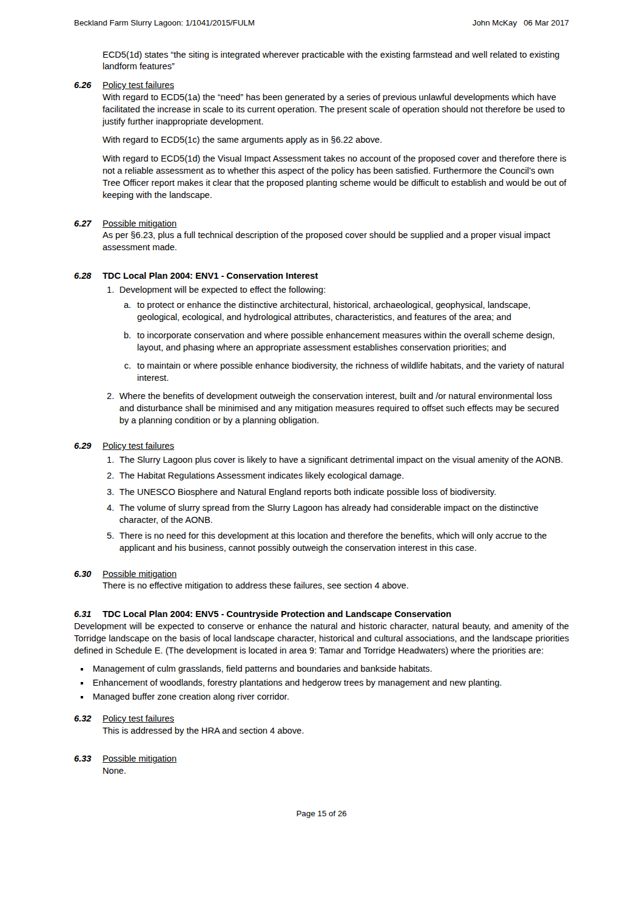Beckland Farm Slurry Lagoon: 1/1041/2015/FULM
John McKay 06 Mar 2017
ECD5(1d) states “the siting is integrated wherever practicable with the existing farmstead and well related to existing landform features”
6.26
Policy test failures
With regard to ECD5(1a) the “need” has been generated by a series of previous unlawful developments which have facilitated the increase in scale to its current operation. The present scale of operation should not therefore be used to justify further inappropriate development.
With regard to ECD5(1c) the same arguments apply as in §6.22 above.
With regard to ECD5(1d) the Visual Impact Assessment takes no account of the proposed cover and therefore there is not a reliable assessment as to whether this aspect of the policy has been satisfied. Furthermore the Council’s own Tree Officer report makes it clear that the proposed planting scheme would be difficult to establish and would be out of keeping with the landscape.
6.27
Possible mitigation
As per §6.23, plus a full technical description of the proposed cover should be supplied and a proper visual impact assessment made.
6.28
TDC Local Plan 2004: ENV1 - Conservation Interest
Development will be expected to effect the following:
to protect or enhance the distinctive architectural, historical, archaeological, geophysical, landscape, geological, ecological, and hydrological attributes, characteristics, and features of the area; and
to incorporate conservation and where possible enhancement measures within the overall scheme design, layout, and phasing where an appropriate assessment establishes conservation priorities; and
to maintain or where possible enhance biodiversity, the richness of wildlife habitats, and the variety of natural interest.
Where the benefits of development outweigh the conservation interest, built and /or natural environmental loss and disturbance shall be minimised and any mitigation measures required to offset such effects may be secured by a planning condition or by a planning obligation.
6.29
Policy test failures
The Slurry Lagoon plus cover is likely to have a significant detrimental impact on the visual amenity of the AONB.
The Habitat Regulations Assessment indicates likely ecological damage.
The UNESCO Biosphere and Natural England reports both indicate possible loss of biodiversity.
The volume of slurry spread from the Slurry Lagoon has already had considerable impact on the distinctive character, of the AONB.
There is no need for this development at this location and therefore the benefits, which will only accrue to the applicant and his business, cannot possibly outweigh the conservation interest in this case.
6.30
Possible mitigation
There is no effective mitigation to address these failures, see section 4 above.
6.31
TDC Local Plan 2004: ENV5 - Countryside Protection and Landscape Conservation
Development will be expected to conserve or enhance the natural and historic character, natural beauty, and amenity of the Torridge landscape on the basis of local landscape character, historical and cultural associations, and the landscape priorities defined in Schedule E. (The development is located in area 9: Tamar and Torridge Headwaters) where the priorities are:
Management of culm grasslands, field patterns and boundaries and bankside habitats.
Enhancement of woodlands, forestry plantations and hedgerow trees by management and new planting.
Managed buffer zone creation along river corridor.
6.32
Policy test failures
This is addressed by the HRA and section 4 above.
6.33
Possible mitigation
None.
Page 15 of 26